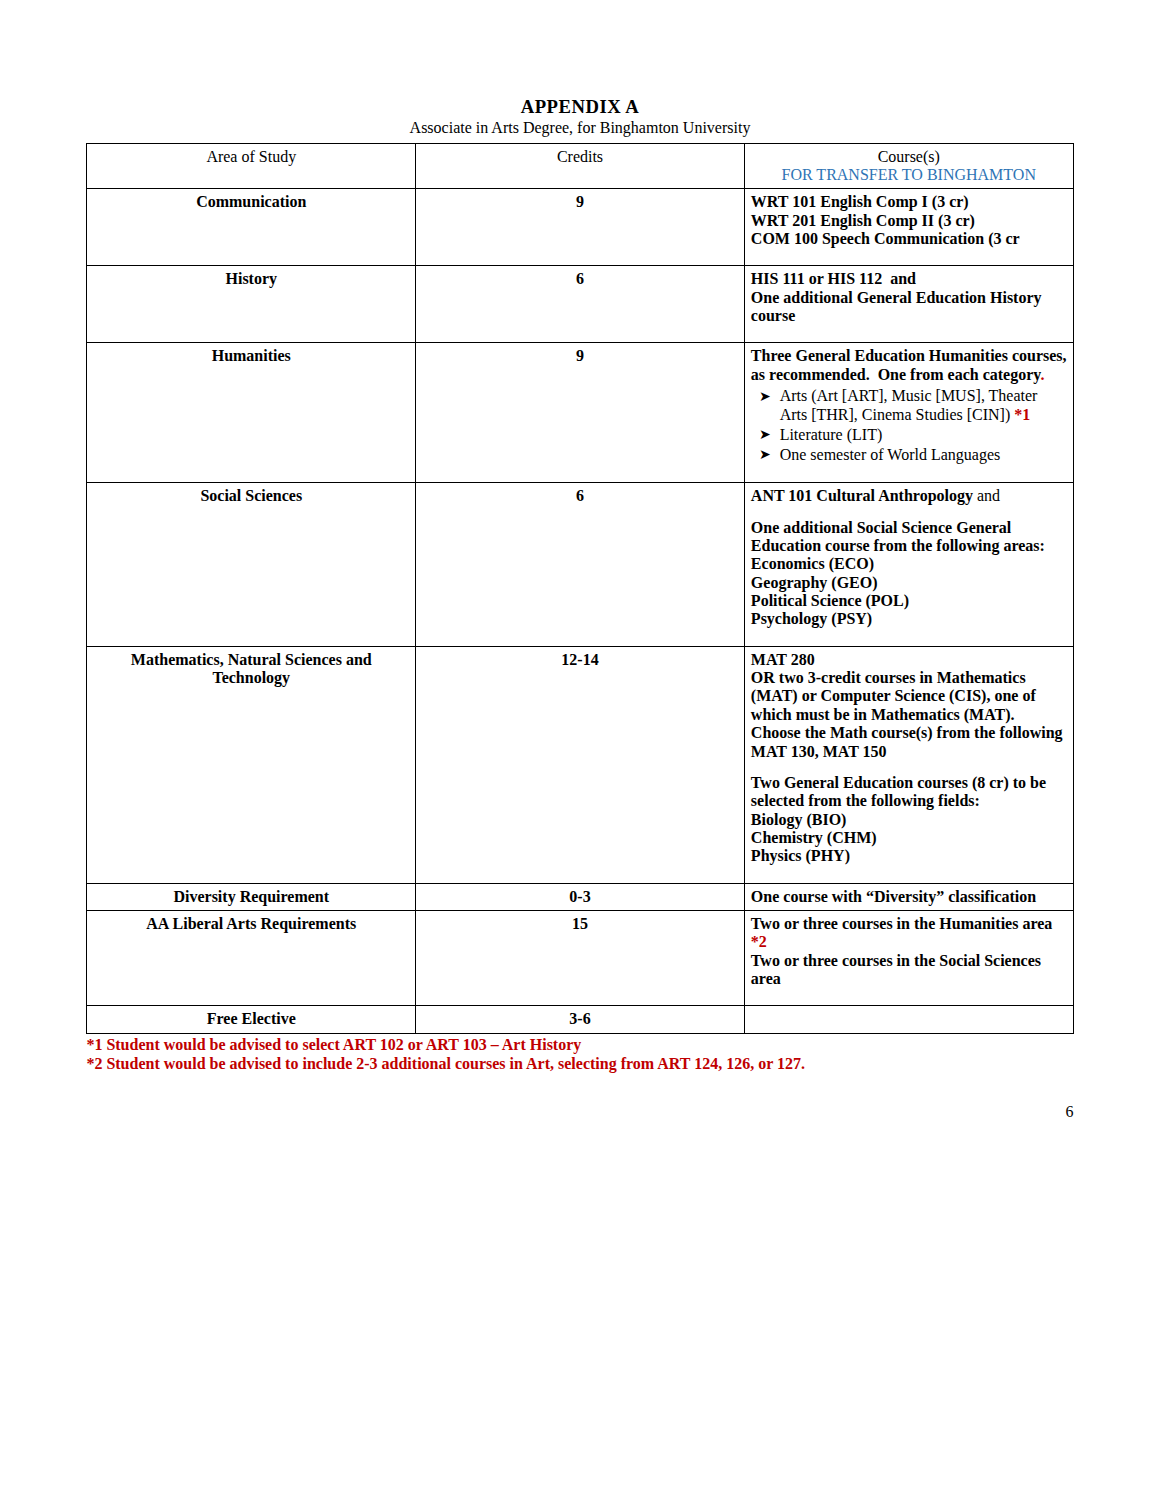APPENDIX A
Associate in Arts Degree, for Binghamton University
| Area of Study | Credits | Course(s) FOR TRANSFER TO BINGHAMTON |
| --- | --- | --- |
| Communication | 9 | WRT 101 English Comp I (3 cr) WRT 201 English Comp II (3 cr) COM 100 Speech Communication (3 cr |
| History | 6 | HIS 111 or HIS 112 and One additional General Education History course |
| Humanities | 9 | Three General Education Humanities courses, as recommended. One from each category . Arts (Art [ART], Music [MUS], Theater Arts [THR], Cinema Studies [CIN]) *1 Literature (LIT) One semester of World Languages |
| Social Sciences | 6 | ANT 101 Cultural Anthropology and One additional Social Science General Education course from the following areas: Economics (ECO) Geography (GEO) Political Science (POL) Psychology (PSY) |
| Mathematics, Natural Sciences and Technology | 12-14 | MAT 280 OR two 3-credit courses in Mathematics (MAT) or Computer Science (CIS), one of which must be in Mathematics (MAT). Choose the Math course(s) from the following MAT 130, MAT 150 Two General Education courses (8 cr) to be selected from the following fields: Biology (BIO) Chemistry (CHM) Physics (PHY) |
| Diversity Requirement | 0-3 | One course with “Diversity” classification |
| AA Liberal Arts Requirements | 15 | Two or three courses in the Humanities area *2 Two or three courses in the Social Sciences area |
| Free Elective | 3-6 | |
*1 Student would be advised to select ART 102 or ART 103 – Art History
*2 Student would be advised to include 2-3 additional courses in Art, selecting from ART 124, 126, or 127.
6